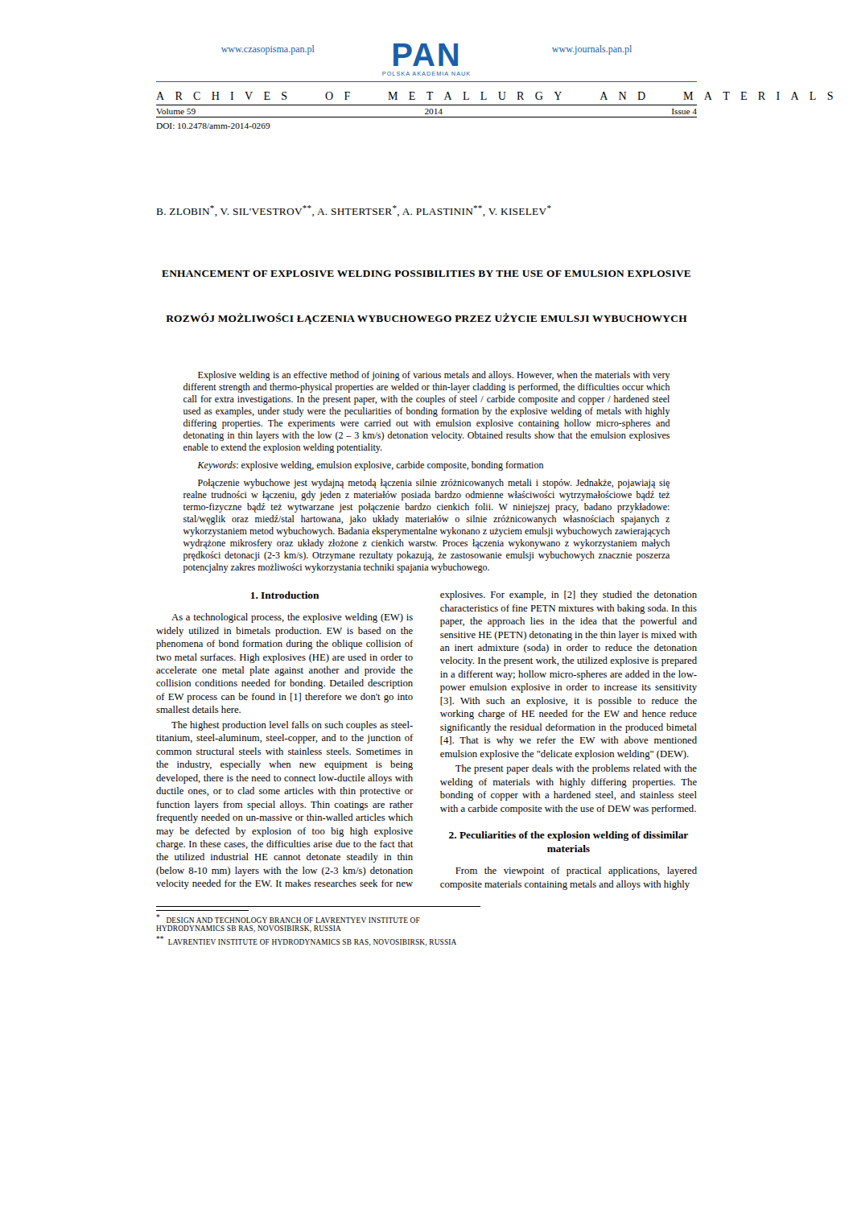www.czasopisma.pan.pl www.journals.pan.pl
PAN
POLSKA AKADEMIA NAUK
A R C H I V E S O F M E T A L L U R G Y A N D M A T E R I A L S
Volume 59 2014 Issue 4
DOI: 10.2478/amm-2014-0269
B. ZLOBIN*, V. SIL'VESTROV**, A. SHTERTSER*, A. PLASTININ**, V. KISELEV*
ENHANCEMENT OF EXPLOSIVE WELDING POSSIBILITIES BY THE USE OF EMULSION EXPLOSIVE
ROZWÓJ MOŻLIWOŚCI ŁĄCZENIA WYBUCHOWEGO PRZEZ UŻYCIE EMULSJI WYBUCHOWYCH
Explosive welding is an effective method of joining of various metals and alloys. However, when the materials with very different strength and thermo-physical properties are welded or thin-layer cladding is performed, the difficulties occur which call for extra investigations. In the present paper, with the couples of steel / carbide composite and copper / hardened steel used as examples, under study were the peculiarities of bonding formation by the explosive welding of metals with highly differing properties. The experiments were carried out with emulsion explosive containing hollow micro-spheres and detonating in thin layers with the low (2 – 3 km/s) detonation velocity. Obtained results show that the emulsion explosives enable to extend the explosion welding potentiality.
Keywords: explosive welding, emulsion explosive, carbide composite, bonding formation
Połączenie wybuchowe jest wydajną metodą łączenia silnie zróżnicowanych metali i stopów. Jednakże, pojawiają się realne trudności w łączeniu, gdy jeden z materiałów posiada bardzo odmienne właściwości wytrzymałościowe bądź też termo-fizyczne bądź też wytwarzane jest połączenie bardzo cienkich folii. W niniejszej pracy, badano przykładowe: stal/węglik oraz miedź/stal hartowana, jako układy materiałów o silnie zróżnicowanych własnościach spajanych z wykorzystaniem metod wybuchowych. Badania eksperymentalne wykonano z użyciem emulsji wybuchowych zawierających wydrążone mikrosfery oraz układy złożone z cienkich warstw. Proces łączenia wykonywano z wykorzystaniem małych prędkości detonacji (2-3 km/s). Otrzymane rezultaty pokazują, że zastosowanie emulsji wybuchowych znacznie poszerza potencjalny zakres możliwości wykorzystania techniki spajania wybuchowego.
1. Introduction
As a technological process, the explosive welding (EW) is widely utilized in bimetals production. EW is based on the phenomena of bond formation during the oblique collision of two metal surfaces. High explosives (HE) are used in order to accelerate one metal plate against another and provide the collision conditions needed for bonding. Detailed description of EW process can be found in [1] therefore we don't go into smallest details here.
The highest production level falls on such couples as steel-titanium, steel-aluminum, steel-copper, and to the junction of common structural steels with stainless steels. Sometimes in the industry, especially when new equipment is being developed, there is the need to connect low-ductile alloys with ductile ones, or to clad some articles with thin protective or function layers from special alloys. Thin coatings are rather frequently needed on un-massive or thin-walled articles which may be defected by explosion of too big high explosive charge. In these cases, the difficulties arise due to the fact that the utilized industrial HE cannot detonate steadily in thin (below 8-10 mm) layers with the low (2-3 km/s) detonation velocity needed for the EW. It makes researches seek for new explosives. For example, in [2] they studied the detonation characteristics of fine PETN mixtures with baking soda. In this paper, the approach lies in the idea that the powerful and sensitive HE (PETN) detonating in the thin layer is mixed with an inert admixture (soda) in order to reduce the detonation velocity. In the present work, the utilized explosive is prepared in a different way; hollow micro-spheres are added in the low-power emulsion explosive in order to increase its sensitivity [3]. With such an explosive, it is possible to reduce the working charge of HE needed for the EW and hence reduce significantly the residual deformation in the produced bimetal [4]. That is why we refer the EW with above mentioned emulsion explosive the "delicate explosion welding" (DEW).
The present paper deals with the problems related with the welding of materials with highly differing properties. The bonding of copper with a hardened steel, and stainless steel with a carbide composite with the use of DEW was performed.
2. Peculiarities of the explosion welding of dissimilar materials
From the viewpoint of practical applications, layered composite materials containing metals and alloys with highly
* DESIGN AND TECHNOLOGY BRANCH OF LAVRENTYEV INSTITUTE OF HYDRODYNAMICS SB RAS, NOVOSIBIRSK, RUSSIA
** LAVRENTIEV INSTITUTE OF HYDRODYNAMICS SB RAS, NOVOSIBIRSK, RUSSIA